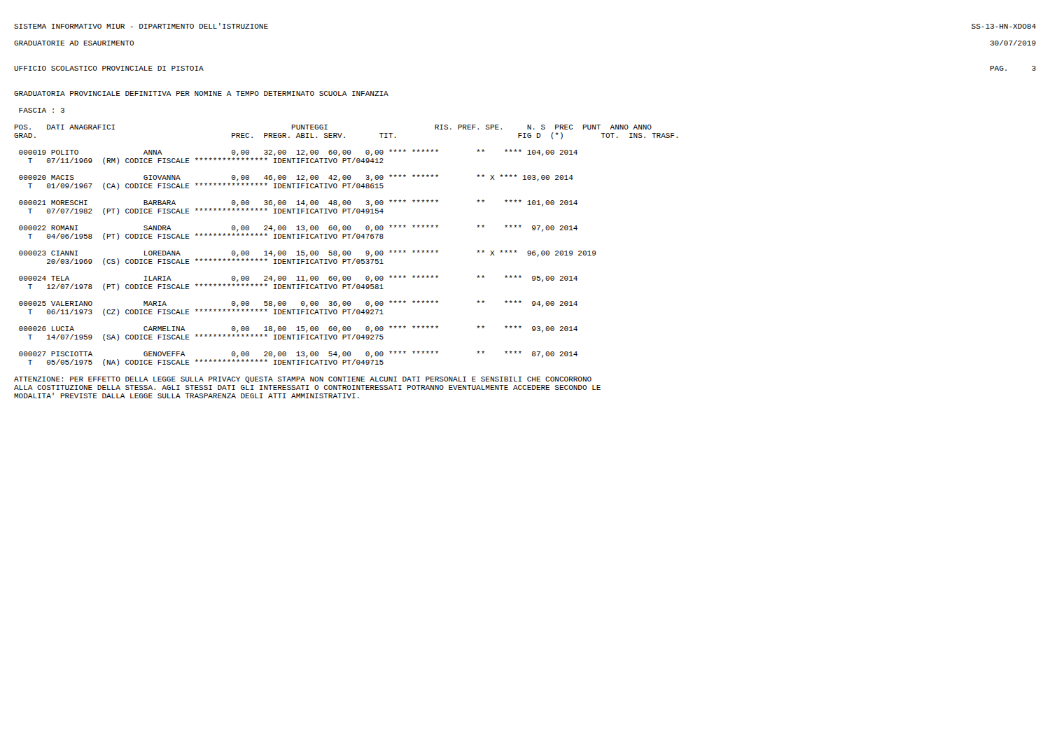SISTEMA INFORMATIVO MIUR - DIPARTIMENTO DELL'ISTRUZIONE SS-13-HN-XDO84
GRADUATORIE AD ESAURIMENTO 30/07/2019
UFFICIO SCOLASTICO PROVINCIALE DI PISTOIA PAG. 3
GRADUATORIA PROVINCIALE DEFINITIVA PER NOMINE A TEMPO DETERMINATO SCUOLA INFANZIA FASCIA : 3 POS. DATI ANAGRAFICI PUNTEGGI RIS. PREF. SPE. N. S PREC PUNT ANNO ANNO GRAD. PREC. PREGR. ABIL. SERV. TIT. FIG D (*) TOT. INS. TRASF. 000019 POLITO ANNA 0,00 32,00 12,00 60,00 0,00 **** ****** ** **** 104,00 2014 T 07/11/1969 (RM) CODICE FISCALE **************** IDENTIFICATIVO PT/049412 000020 MACIS GIOVANNA 0,00 46,00 12,00 42,00 3,00 **** ****** ** X **** 103,00 2014 T 01/09/1967 (CA) CODICE FISCALE **************** IDENTIFICATIVO PT/048615 000021 MORESCHI BARBARA 0,00 36,00 14,00 48,00 3,00 **** ****** ** **** 101,00 2014 T 07/07/1982 (PT) CODICE FISCALE **************** IDENTIFICATIVO PT/049154 000022 ROMANI SANDRA 0,00 24,00 13,00 60,00 0,00 **** ****** ** **** 97,00 2014 T 04/06/1958 (PT) CODICE FISCALE **************** IDENTIFICATIVO PT/047678 000023 CIANNI LOREDANA 0,00 14,00 15,00 58,00 9,00 **** ****** ** X **** 96,00 2019 2019 20/03/1969 (CS) CODICE FISCALE **************** IDENTIFICATIVO PT/053751 000024 TELA ILARIA 0,00 24,00 11,00 60,00 0,00 **** ****** ** **** 95,00 2014 T 12/07/1978 (PT) CODICE FISCALE **************** IDENTIFICATIVO PT/049581 000025 VALERIANO MARIA 0,00 58,00 0,00 36,00 0,00 **** ****** ** **** 94,00 2014 T 06/11/1973 (CZ) CODICE FISCALE **************** IDENTIFICATIVO PT/049271 000026 LUCIA CARMELINA 0,00 18,00 15,00 60,00 0,00 **** ****** ** **** 93,00 2014 T 14/07/1959 (SA) CODICE FISCALE **************** IDENTIFICATIVO PT/049275 000027 PISCIOTTA GENOVEFFA 0,00 20,00 13,00 54,00 0,00 **** ****** ** **** 87,00 2014 T 05/05/1975 (NA) CODICE FISCALE **************** IDENTIFICATIVO PT/049715 ATTENZIONE: PER EFFETTO DELLA LEGGE SULLA PRIVACY QUESTA STAMPA NON CONTIENE ALCUNI DATI PERSONALI E SENSIBILI CHE CONCORRONO ALLA COSTITUZIONE DELLA STESSA. AGLI STESSI DATI GLI INTERESSATI O CONTROINTERESSATI POTRANNO EVENTUALMENTE ACCEDERE SECONDO LE MODALITA' PREVISTE DALLA LEGGE SULLA TRASPARENZA DEGLI ATTI AMMINISTRATIVI.